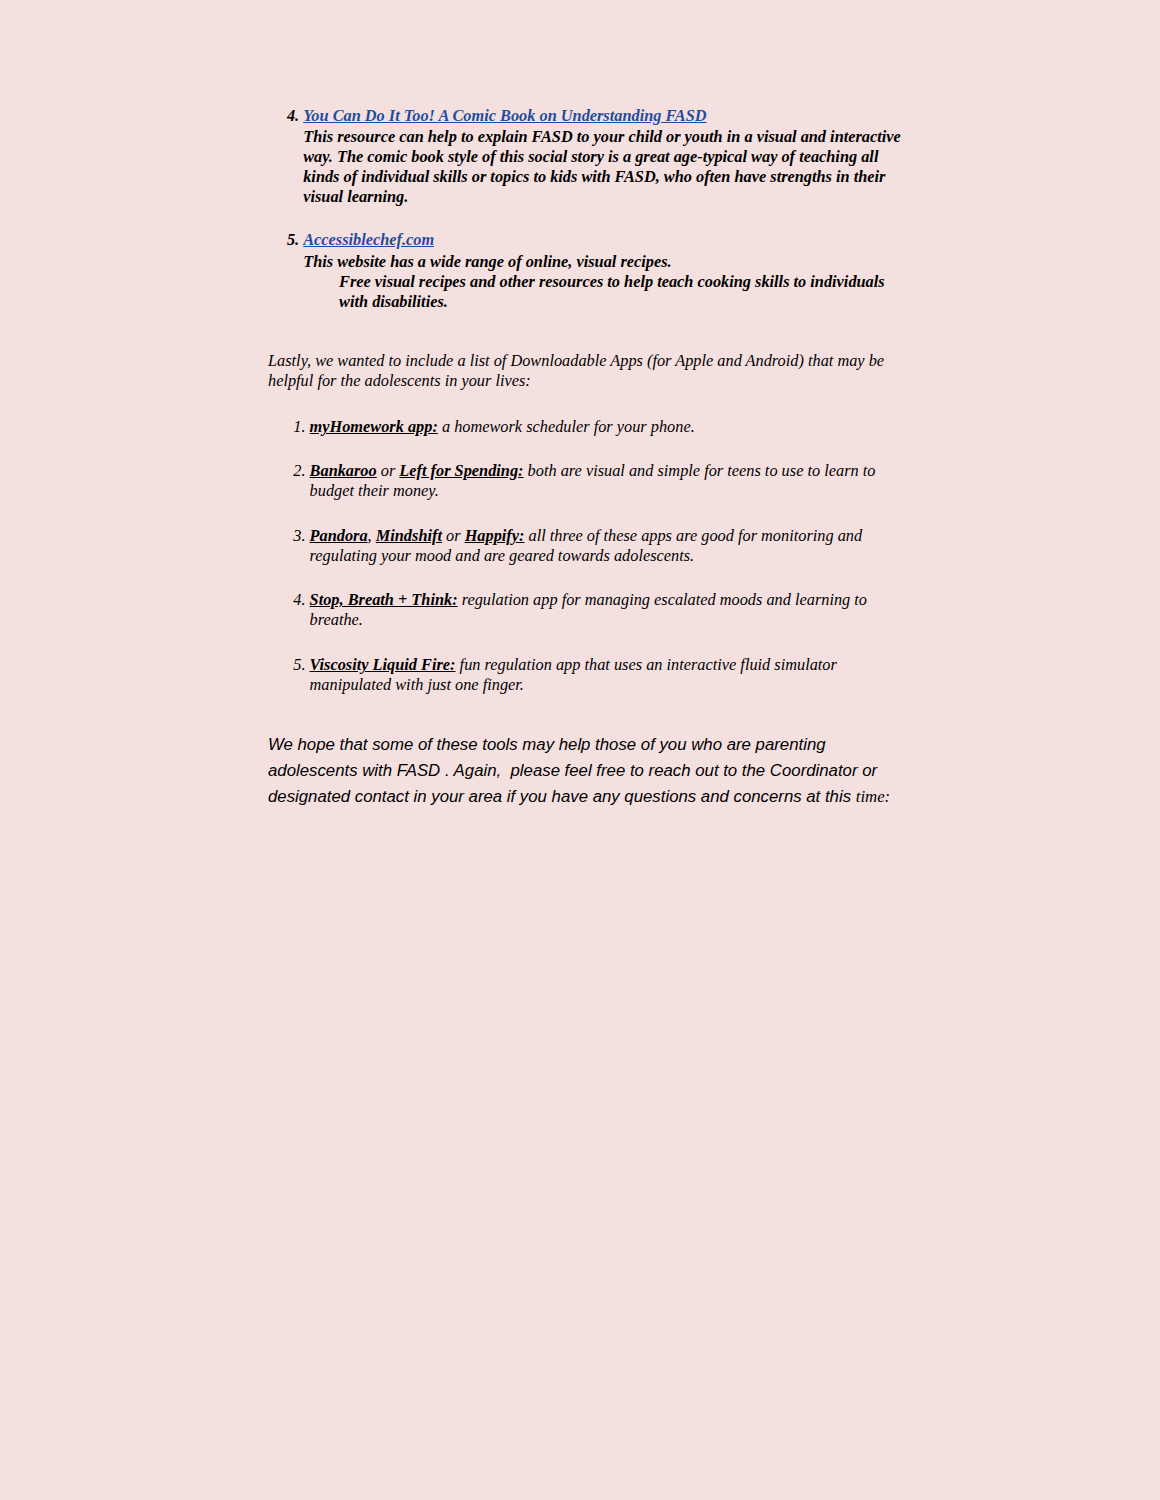You Can Do It Too! A Comic Book on Understanding FASD
This resource can help to explain FASD to your child or youth in a visual and interactive way. The comic book style of this social story is a great age-typical way of teaching all kinds of individual skills or topics to kids with FASD, who often have strengths in their visual learning.
Accessiblechef.com
This website has a wide range of online, visual recipes. Free visual recipes and other resources to help teach cooking skills to individuals with disabilities.
Lastly, we wanted to include a list of Downloadable Apps (for Apple and Android) that may be helpful for the adolescents in your lives:
myHomework app: a homework scheduler for your phone.
Bankaroo or Left for Spending: both are visual and simple for teens to use to learn to budget their money.
Pandora, Mindshift or Happify: all three of these apps are good for monitoring and regulating your mood and are geared towards adolescents.
Stop, Breath + Think: regulation app for managing escalated moods and learning to breathe.
Viscosity Liquid Fire: fun regulation app that uses an interactive fluid simulator manipulated with just one finger.
We hope that some of these tools may help those of you who are parenting adolescents with FASD . Again, please feel free to reach out to the Coordinator or designated contact in your area if you have any questions and concerns at this time: